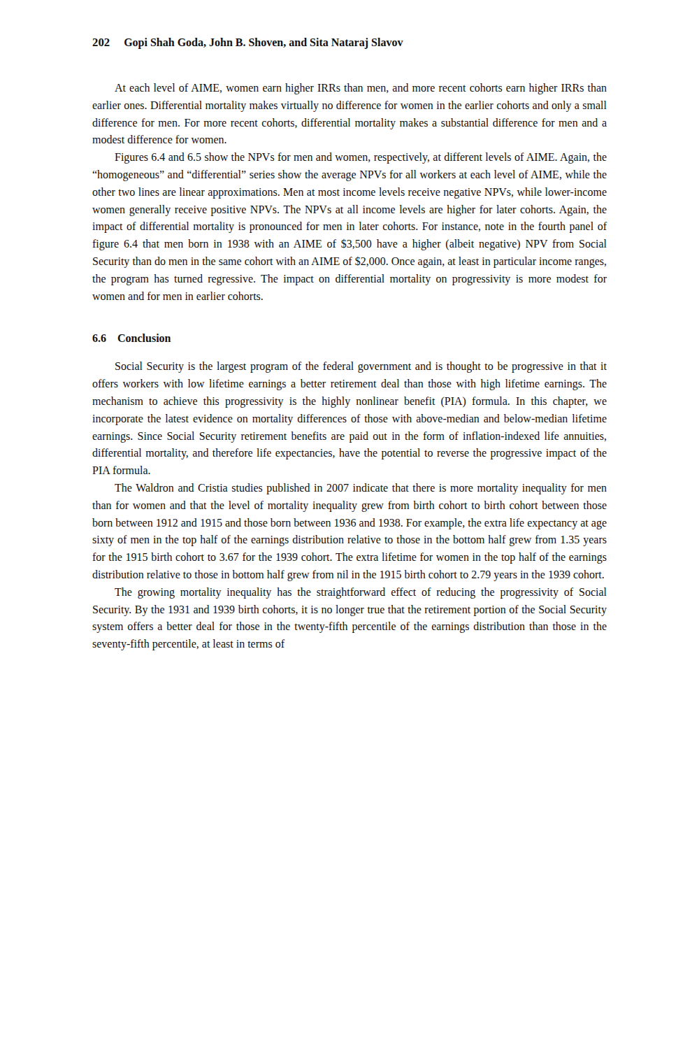202 Gopi Shah Goda, John B. Shoven, and Sita Nataraj Slavov
At each level of AIME, women earn higher IRRs than men, and more recent cohorts earn higher IRRs than earlier ones. Differential mortality makes virtually no difference for women in the earlier cohorts and only a small difference for men. For more recent cohorts, differential mortality makes a substantial difference for men and a modest difference for women.
Figures 6.4 and 6.5 show the NPVs for men and women, respectively, at different levels of AIME. Again, the “homogeneous” and “differential” series show the average NPVs for all workers at each level of AIME, while the other two lines are linear approximations. Men at most income levels receive negative NPVs, while lower-income women generally receive positive NPVs. The NPVs at all income levels are higher for later cohorts. Again, the impact of differential mortality is pronounced for men in later cohorts. For instance, note in the fourth panel of figure 6.4 that men born in 1938 with an AIME of $3,500 have a higher (albeit negative) NPV from Social Security than do men in the same cohort with an AIME of $2,000. Once again, at least in particular income ranges, the program has turned regressive. The impact on differential mortality on progressivity is more modest for women and for men in earlier cohorts.
6.6 Conclusion
Social Security is the largest program of the federal government and is thought to be progressive in that it offers workers with low lifetime earnings a better retirement deal than those with high lifetime earnings. The mechanism to achieve this progressivity is the highly nonlinear benefit (PIA) formula. In this chapter, we incorporate the latest evidence on mortality differences of those with above-median and below-median lifetime earnings. Since Social Security retirement benefits are paid out in the form of inflation-indexed life annuities, differential mortality, and therefore life expectancies, have the potential to reverse the progressive impact of the PIA formula.
The Waldron and Cristia studies published in 2007 indicate that there is more mortality inequality for men than for women and that the level of mortality inequality grew from birth cohort to birth cohort between those born between 1912 and 1915 and those born between 1936 and 1938. For example, the extra life expectancy at age sixty of men in the top half of the earnings distribution relative to those in the bottom half grew from 1.35 years for the 1915 birth cohort to 3.67 for the 1939 cohort. The extra lifetime for women in the top half of the earnings distribution relative to those in bottom half grew from nil in the 1915 birth cohort to 2.79 years in the 1939 cohort.
The growing mortality inequality has the straightforward effect of reducing the progressivity of Social Security. By the 1931 and 1939 birth cohorts, it is no longer true that the retirement portion of the Social Security system offers a better deal for those in the twenty-fifth percentile of the earnings distribution than those in the seventy-fifth percentile, at least in terms of